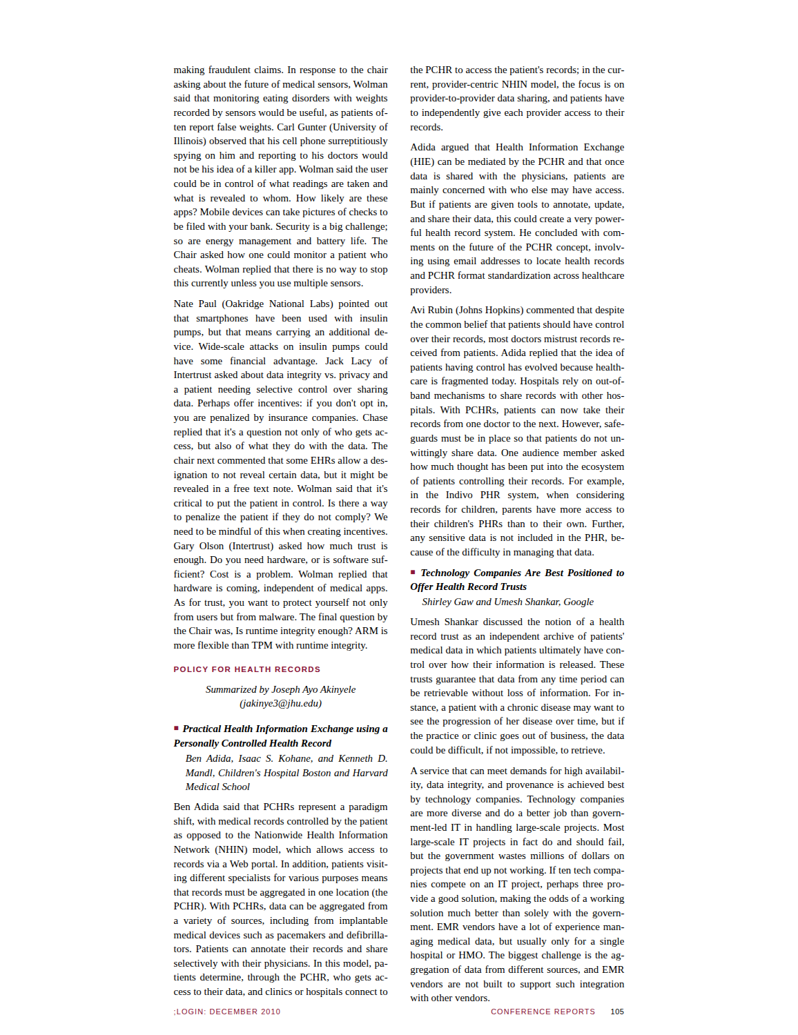making fraudulent claims. In response to the chair asking about the future of medical sensors, Wolman said that monitoring eating disorders with weights recorded by sensors would be useful, as patients often report false weights. Carl Gunter (University of Illinois) observed that his cell phone surreptitiously spying on him and reporting to his doctors would not be his idea of a killer app. Wolman said the user could be in control of what readings are taken and what is revealed to whom. How likely are these apps? Mobile devices can take pictures of checks to be filed with your bank. Security is a big challenge; so are energy management and battery life. The Chair asked how one could monitor a patient who cheats. Wolman replied that there is no way to stop this currently unless you use multiple sensors.
Nate Paul (Oakridge National Labs) pointed out that smartphones have been used with insulin pumps, but that means carrying an additional device. Wide-scale attacks on insulin pumps could have some financial advantage. Jack Lacy of Intertrust asked about data integrity vs. privacy and a patient needing selective control over sharing data. Perhaps offer incentives: if you don't opt in, you are penalized by insurance companies. Chase replied that it's a question not only of who gets access, but also of what they do with the data. The chair next commented that some EHRs allow a designation to not reveal certain data, but it might be revealed in a free text note. Wolman said that it's critical to put the patient in control. Is there a way to penalize the patient if they do not comply? We need to be mindful of this when creating incentives. Gary Olson (Intertrust) asked how much trust is enough. Do you need hardware, or is software sufficient? Cost is a problem. Wolman replied that hardware is coming, independent of medical apps. As for trust, you want to protect yourself not only from users but from malware. The final question by the Chair was, Is runtime integrity enough? ARM is more flexible than TPM with runtime integrity.
Policy for Health Records
Summarized by Joseph Ayo Akinyele (jakinye3@jhu.edu)
■Practical Health Information Exchange using a Personally Controlled Health Record Ben Adida, Isaac S. Kohane, and Kenneth D. Mandl, Children's Hospital Boston and Harvard Medical School
Ben Adida said that PCHRs represent a paradigm shift, with medical records controlled by the patient as opposed to the Nationwide Health Information Network (NHIN) model, which allows access to records via a Web portal. In addition, patients visiting different specialists for various purposes means that records must be aggregated in one location (the PCHR). With PCHRs, data can be aggregated from a variety of sources, including from implantable medical devices such as pacemakers and defibrillators. Patients can annotate their records and share selectively with their physicians. In this model, patients determine, through the PCHR, who gets access to their data, and clinics or hospitals connect to the PCHR to access the patient's records; in the current, provider-centric NHIN model, the focus is on provider-to-provider data sharing, and patients have to independently give each provider access to their records.
Adida argued that Health Information Exchange (HIE) can be mediated by the PCHR and that once data is shared with the physicians, patients are mainly concerned with who else may have access. But if patients are given tools to annotate, update, and share their data, this could create a very powerful health record system. He concluded with comments on the future of the PCHR concept, involving using email addresses to locate health records and PCHR format standardization across healthcare providers.
Avi Rubin (Johns Hopkins) commented that despite the common belief that patients should have control over their records, most doctors mistrust records received from patients. Adida replied that the idea of patients having control has evolved because healthcare is fragmented today. Hospitals rely on out-of-band mechanisms to share records with other hospitals. With PCHRs, patients can now take their records from one doctor to the next. However, safeguards must be in place so that patients do not unwittingly share data. One audience member asked how much thought has been put into the ecosystem of patients controlling their records. For example, in the Indivo PHR system, when considering records for children, parents have more access to their children's PHRs than to their own. Further, any sensitive data is not included in the PHR, because of the difficulty in managing that data.
■Technology Companies Are Best Positioned to Offer Health Record Trusts Shirley Gaw and Umesh Shankar, Google
Umesh Shankar discussed the notion of a health record trust as an independent archive of patients' medical data in which patients ultimately have control over how their information is released. These trusts guarantee that data from any time period can be retrievable without loss of information. For instance, a patient with a chronic disease may want to see the progression of her disease over time, but if the practice or clinic goes out of business, the data could be difficult, if not impossible, to retrieve.
A service that can meet demands for high availability, data integrity, and provenance is achieved best by technology companies. Technology companies are more diverse and do a better job than government-led IT in handling large-scale projects. Most large-scale IT projects in fact do and should fail, but the government wastes millions of dollars on projects that end up not working. If ten tech companies compete on an IT project, perhaps three provide a good solution, making the odds of a working solution much better than solely with the government. EMR vendors have a lot of experience managing medical data, but usually only for a single hospital or HMO. The biggest challenge is the aggregation of data from different sources, and EMR vendors are not built to support such integration with other vendors.
;login: December 2010
Conference Reports 105